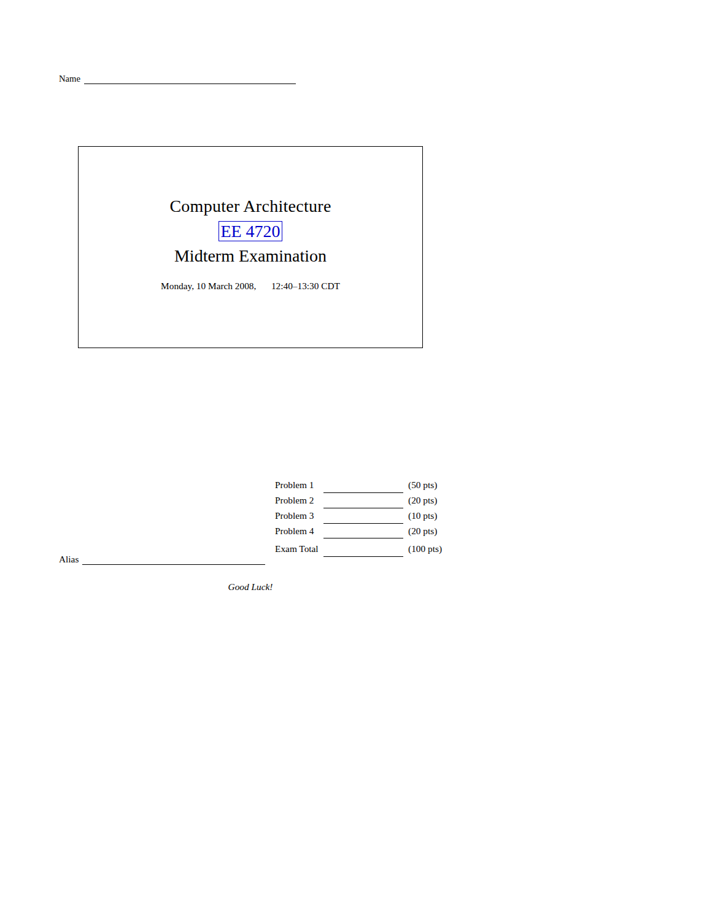Name
Computer Architecture
EE 4720
Midterm Examination
Monday, 10 March 2008, 12:40–13:30 CDT
| Problem 1 | | (50 pts) |
| Problem 2 | | (20 pts) |
| Problem 3 | | (10 pts) |
| Problem 4 | | (20 pts) |
| Exam Total | | (100 pts) |
Alias
Good Luck!